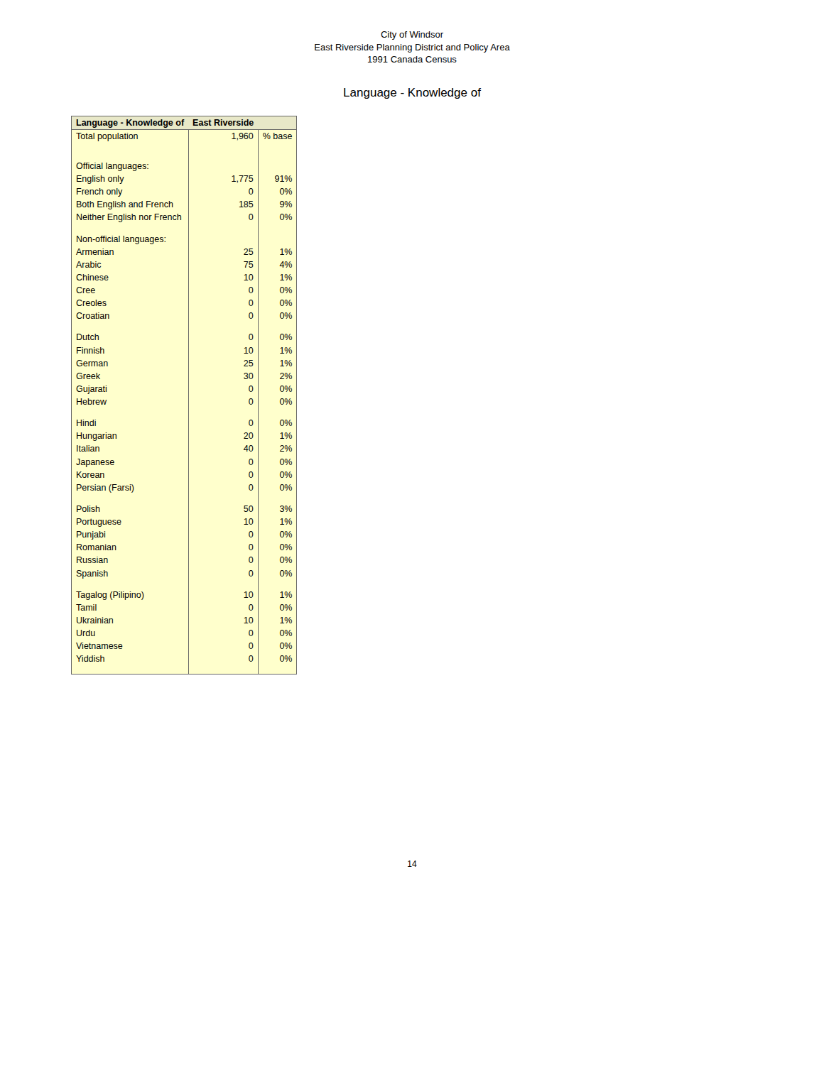City of Windsor
East Riverside Planning District and Policy Area
1991 Canada Census
Language - Knowledge of
| Language - Knowledge of | East Riverside | |
| --- | --- | --- |
| Total population | 1,960 | % base |
| Official languages: | | |
| English only | 1,775 | 91% |
| French only | 0 | 0% |
| Both English and French | 185 | 9% |
| Neither English nor French | 0 | 0% |
| Non-official languages: | | |
| Armenian | 25 | 1% |
| Arabic | 75 | 4% |
| Chinese | 10 | 1% |
| Cree | 0 | 0% |
| Creoles | 0 | 0% |
| Croatian | 0 | 0% |
| Dutch | 0 | 0% |
| Finnish | 10 | 1% |
| German | 25 | 1% |
| Greek | 30 | 2% |
| Gujarati | 0 | 0% |
| Hebrew | 0 | 0% |
| Hindi | 0 | 0% |
| Hungarian | 20 | 1% |
| Italian | 40 | 2% |
| Japanese | 0 | 0% |
| Korean | 0 | 0% |
| Persian (Farsi) | 0 | 0% |
| Polish | 50 | 3% |
| Portuguese | 10 | 1% |
| Punjabi | 0 | 0% |
| Romanian | 0 | 0% |
| Russian | 0 | 0% |
| Spanish | 0 | 0% |
| Tagalog (Pilipino) | 10 | 1% |
| Tamil | 0 | 0% |
| Ukrainian | 10 | 1% |
| Urdu | 0 | 0% |
| Vietnamese | 0 | 0% |
| Yiddish | 0 | 0% |
14